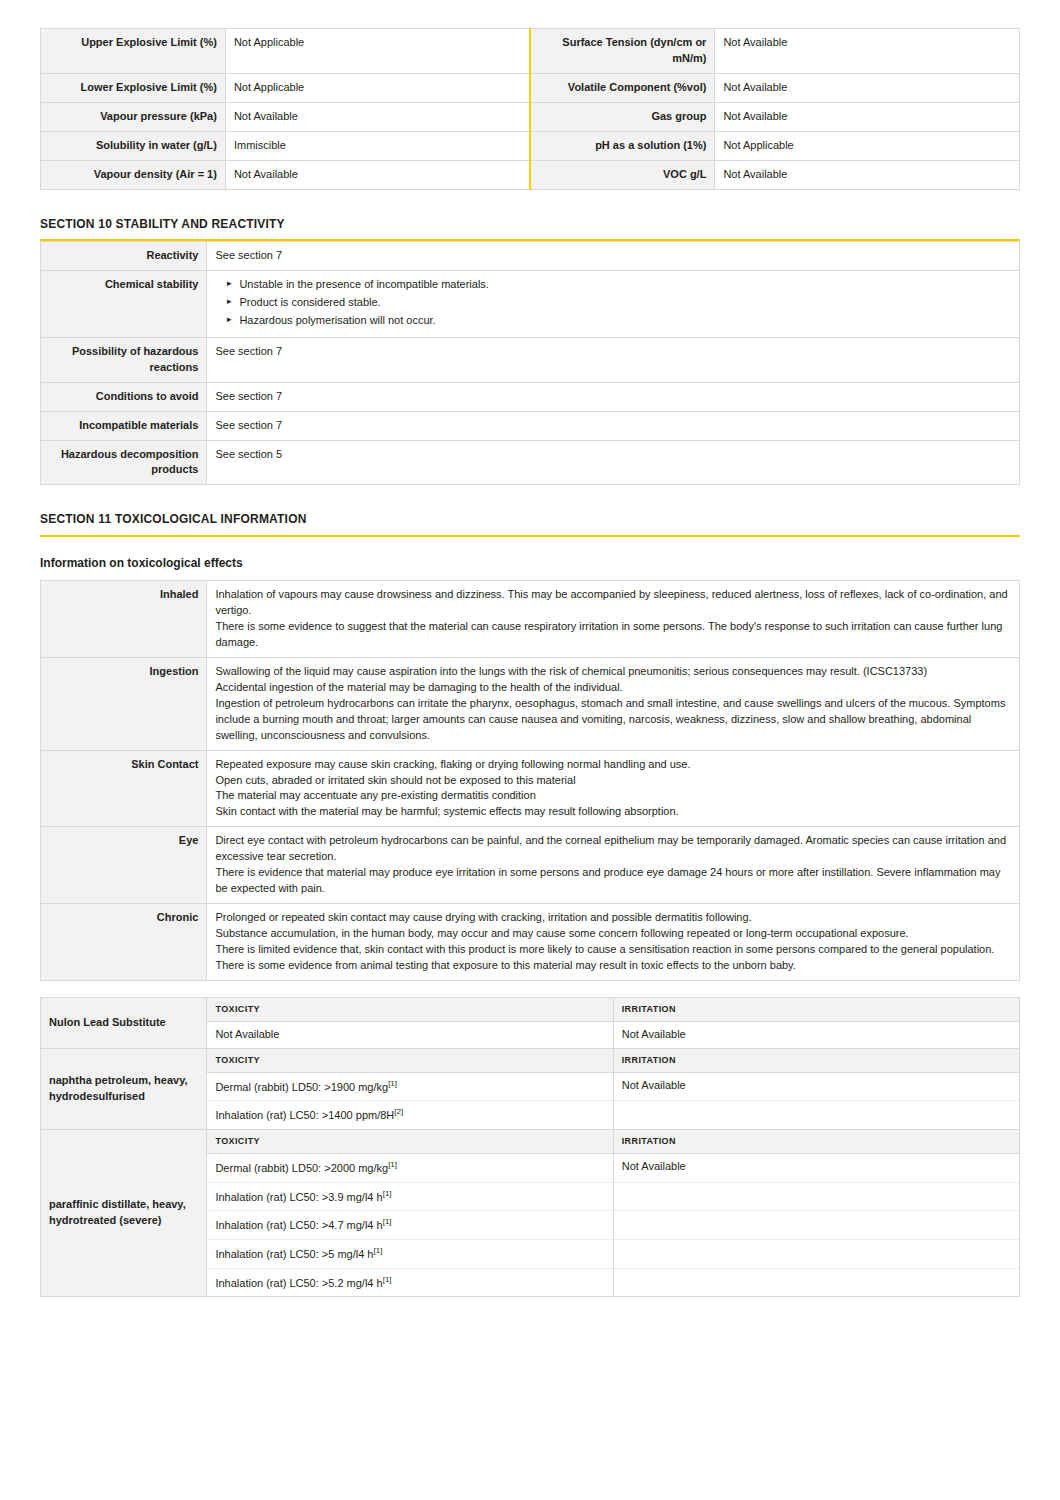| Upper Explosive Limit (%) | Not Applicable | Surface Tension (dyn/cm or mN/m) | Not Available |
| Lower Explosive Limit (%) | Not Applicable | Volatile Component (%vol) | Not Available |
| Vapour pressure (kPa) | Not Available | Gas group | Not Available |
| Solubility in water (g/L) | Immiscible | pH as a solution (1%) | Not Applicable |
| Vapour density (Air = 1) | Not Available | VOC g/L | Not Available |
SECTION 10 STABILITY AND REACTIVITY
| Reactivity | See section 7 |
| Chemical stability | Unstable in the presence of incompatible materials. Product is considered stable. Hazardous polymerisation will not occur. |
| Possibility of hazardous reactions | See section 7 |
| Conditions to avoid | See section 7 |
| Incompatible materials | See section 7 |
| Hazardous decomposition products | See section 5 |
SECTION 11 TOXICOLOGICAL INFORMATION
Information on toxicological effects
| Inhaled | Inhalation of vapours may cause drowsiness and dizziness. This may be accompanied by sleepiness, reduced alertness, loss of reflexes, lack of co-ordination, and vertigo. There is some evidence to suggest that the material can cause respiratory irritation in some persons. The body's response to such irritation can cause further lung damage. |
| Ingestion | Swallowing of the liquid may cause aspiration into the lungs with the risk of chemical pneumonitis; serious consequences may result. (ICSC13733) Accidental ingestion of the material may be damaging to the health of the individual. Ingestion of petroleum hydrocarbons can irritate the pharynx, oesophagus, stomach and small intestine, and cause swellings and ulcers of the mucous. Symptoms include a burning mouth and throat; larger amounts can cause nausea and vomiting, narcosis, weakness, dizziness, slow and shallow breathing, abdominal swelling, unconsciousness and convulsions. |
| Skin Contact | Repeated exposure may cause skin cracking, flaking or drying following normal handling and use. Open cuts, abraded or irritated skin should not be exposed to this material The material may accentuate any pre-existing dermatitis condition Skin contact with the material may be harmful; systemic effects may result following absorption. |
| Eye | Direct eye contact with petroleum hydrocarbons can be painful, and the corneal epithelium may be temporarily damaged. Aromatic species can cause irritation and excessive tear secretion. There is evidence that material may produce eye irritation in some persons and produce eye damage 24 hours or more after instillation. Severe inflammation may be expected with pain. |
| Chronic | Prolonged or repeated skin contact may cause drying with cracking, irritation and possible dermatitis following. Substance accumulation, in the human body, may occur and may cause some concern following repeated or long-term occupational exposure. There is limited evidence that, skin contact with this product is more likely to cause a sensitisation reaction in some persons compared to the general population. There is some evidence from animal testing that exposure to this material may result in toxic effects to the unborn baby. |
| Nulon Lead Substitute | / TOXICITY / IRRITATION / / --- / --- / / Not Available / Not Available / |
| naphtha petroleum, heavy, hydrodesulfurised | / TOXICITY / IRRITATION / / --- / --- / / Dermal (rabbit) LD50: >1900 mg/kg [1] / Not Available / / Inhalation (rat) LC50: >1400 ppm/8H [2] / / |
| paraffinic distillate, heavy, hydrotreated (severe) | / TOXICITY / IRRITATION / / --- / --- / / Dermal (rabbit) LD50: >2000 mg/kg [1] / Not Available / / Inhalation (rat) LC50: >3.9 mg/l4 h [1] / / / Inhalation (rat) LC50: >4.7 mg/l4 h [1] / / / Inhalation (rat) LC50: >5 mg/l4 h [1] / / / Inhalation (rat) LC50: >5.2 mg/l4 h [1] / / |